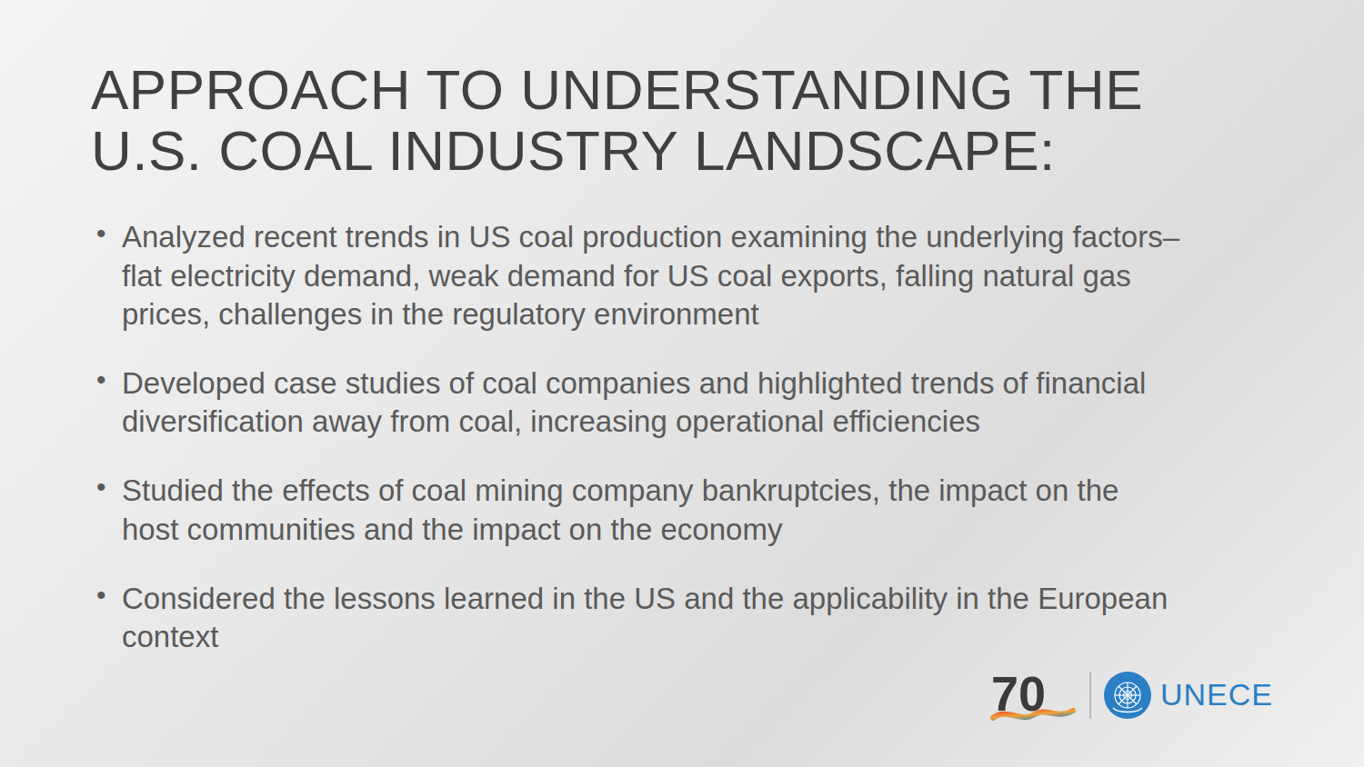Approach to understanding the U.S. coal industry landscape:
Analyzed recent trends in US coal production examining the underlying factors– flat electricity demand, weak demand for US coal exports, falling natural gas prices, challenges in the regulatory environment
Developed case studies of coal companies and highlighted trends of financial diversification away from coal, increasing operational efficiencies
Studied the effects of coal mining company bankruptcies, the impact on the host communities and the impact on the economy
Considered the lessons learned in the US and the applicability in the European context
70
UNECE